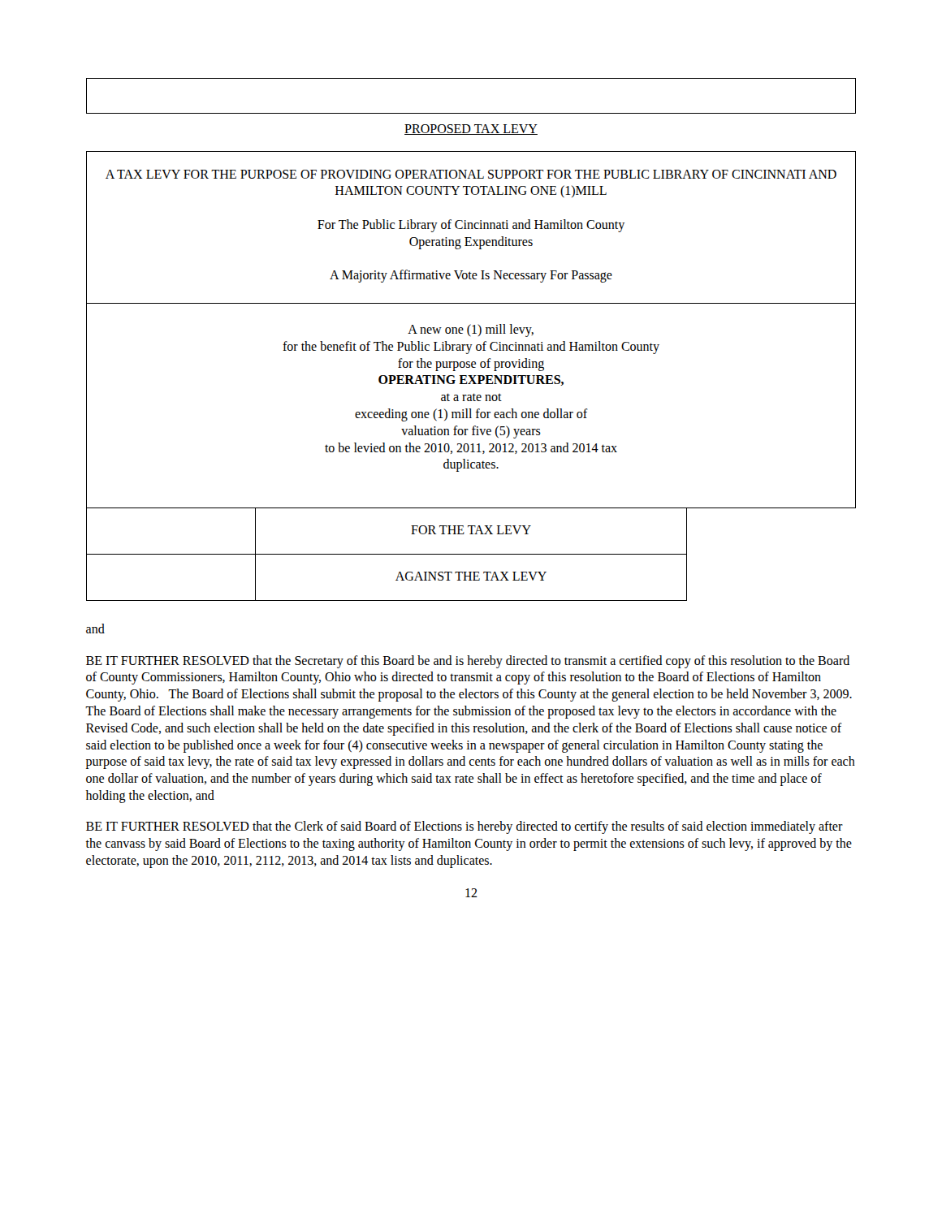PROPOSED TAX LEVY
| A TAX LEVY FOR THE PURPOSE OF PROVIDING OPERATIONAL SUPPORT FOR THE PUBLIC LIBRARY OF CINCINNATI AND HAMILTON COUNTY TOTALING ONE (1)MILL For The Public Library of Cincinnati and Hamilton County Operating Expenditures A Majority Affirmative Vote Is Necessary For Passage |
| A new one (1) mill levy, for the benefit of The Public Library of Cincinnati and Hamilton County for the purpose of providing OPERATING EXPENDITURES, at a rate not exceeding one (1) mill for each one dollar of valuation for five (5) years to be levied on the 2010, 2011, 2012, 2013 and 2014 tax duplicates. |
| | FOR THE TAX LEVY | |
| | AGAINST THE TAX LEVY | |
and
BE IT FURTHER RESOLVED that the Secretary of this Board be and is hereby directed to transmit a certified copy of this resolution to the Board of County Commissioners, Hamilton County, Ohio who is directed to transmit a copy of this resolution to the Board of Elections of Hamilton County, Ohio. The Board of Elections shall submit the proposal to the electors of this County at the general election to be held November 3, 2009. The Board of Elections shall make the necessary arrangements for the submission of the proposed tax levy to the electors in accordance with the Revised Code, and such election shall be held on the date specified in this resolution, and the clerk of the Board of Elections shall cause notice of said election to be published once a week for four (4) consecutive weeks in a newspaper of general circulation in Hamilton County stating the purpose of said tax levy, the rate of said tax levy expressed in dollars and cents for each one hundred dollars of valuation as well as in mills for each one dollar of valuation, and the number of years during which said tax rate shall be in effect as heretofore specified, and the time and place of holding the election, and
BE IT FURTHER RESOLVED that the Clerk of said Board of Elections is hereby directed to certify the results of said election immediately after the canvass by said Board of Elections to the taxing authority of Hamilton County in order to permit the extensions of such levy, if approved by the electorate, upon the 2010, 2011, 2112, 2013, and 2014 tax lists and duplicates.
12